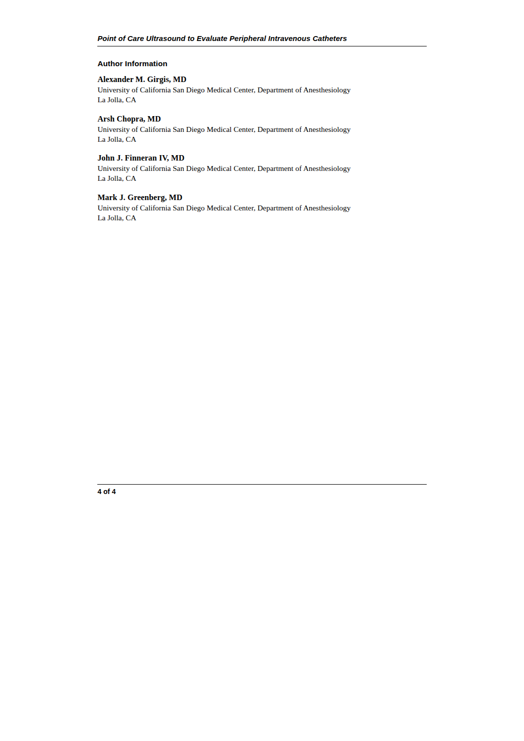Point of Care Ultrasound to Evaluate Peripheral Intravenous Catheters
Author Information
Alexander M. Girgis, MD
University of California San Diego Medical Center, Department of Anesthesiology
La Jolla, CA
Arsh Chopra, MD
University of California San Diego Medical Center, Department of Anesthesiology
La Jolla, CA
John J. Finneran IV, MD
University of California San Diego Medical Center, Department of Anesthesiology
La Jolla, CA
Mark J. Greenberg, MD
University of California San Diego Medical Center, Department of Anesthesiology
La Jolla, CA
4 of 4